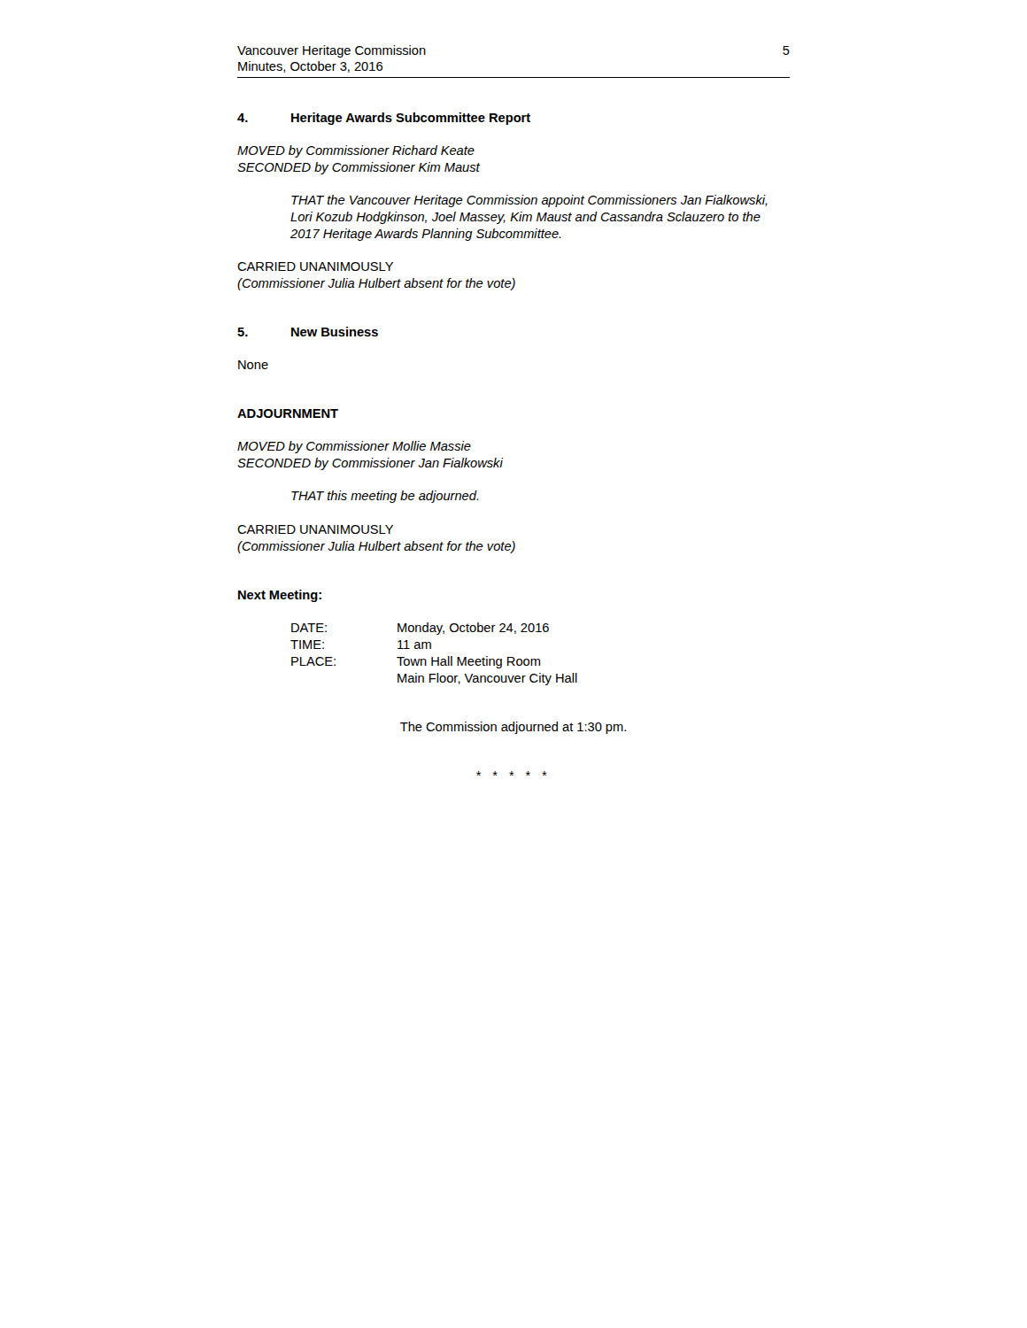Vancouver Heritage Commission
Minutes, October 3, 2016
5
4. Heritage Awards Subcommittee Report
MOVED by Commissioner Richard Keate
SECONDED by Commissioner Kim Maust
THAT the Vancouver Heritage Commission appoint Commissioners Jan Fialkowski, Lori Kozub Hodgkinson, Joel Massey, Kim Maust and Cassandra Sclauzero to the 2017 Heritage Awards Planning Subcommittee.
CARRIED UNANIMOUSLY
(Commissioner Julia Hulbert absent for the vote)
5. New Business
None
ADJOURNMENT
MOVED by Commissioner Mollie Massie
SECONDED by Commissioner Jan Fialkowski
THAT this meeting be adjourned.
CARRIED UNANIMOUSLY
(Commissioner Julia Hulbert absent for the vote)
Next Meeting:
| DATE: | Monday, October 24, 2016 |
| TIME: | 11 am |
| PLACE: | Town Hall Meeting Room Main Floor, Vancouver City Hall |
The Commission adjourned at 1:30 pm.
* * * * *